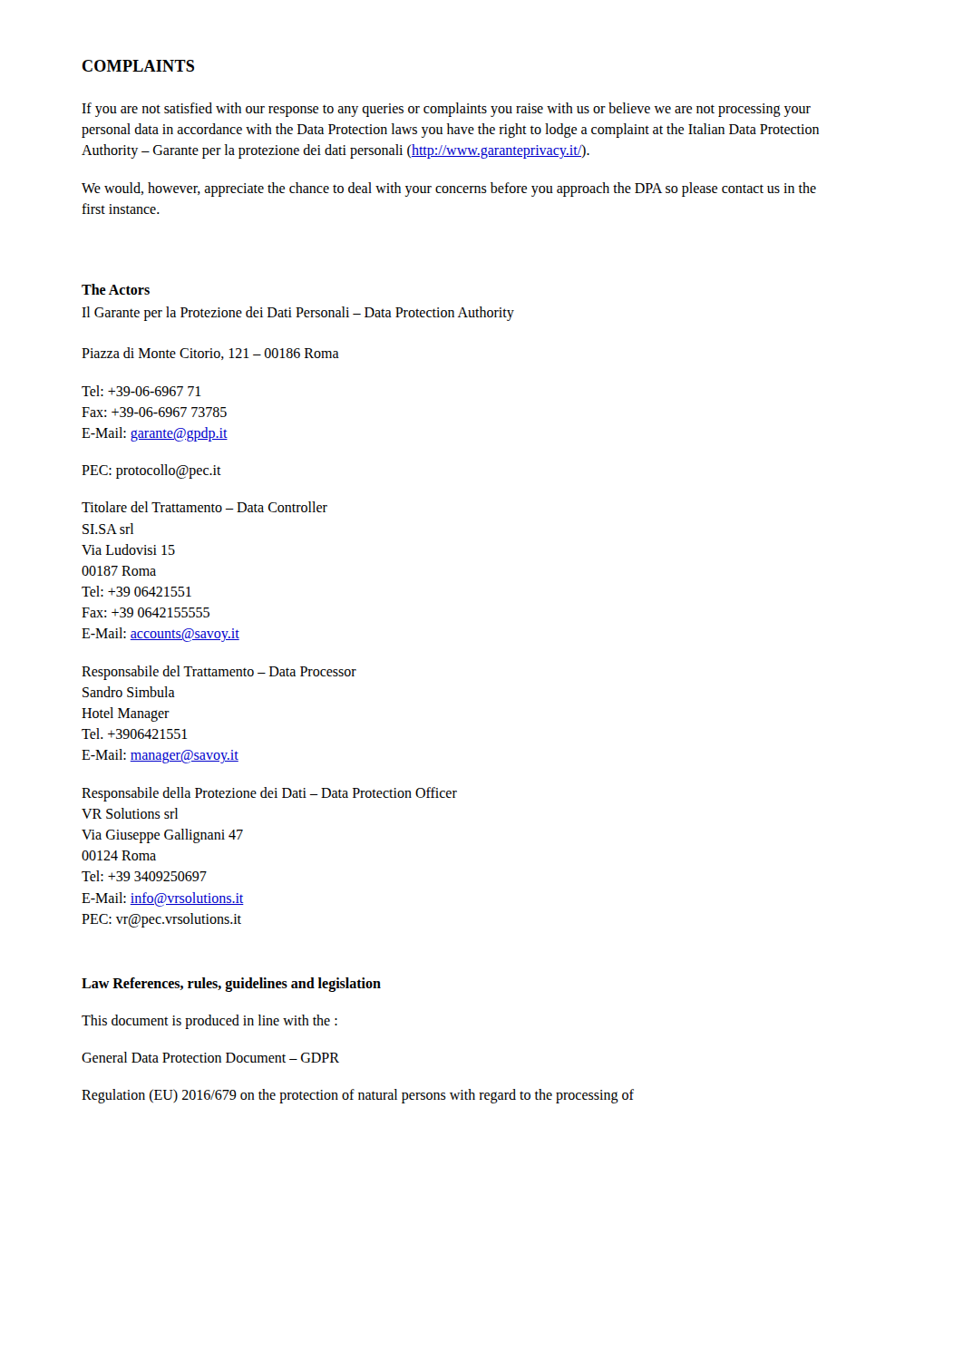COMPLAINTS
If you are not satisfied with our response to any queries or complaints you raise with us or believe we are not processing your personal data in accordance with the Data Protection laws you have the right to lodge a complaint at the Italian Data Protection Authority – Garante per la protezione dei dati personali (http://www.garanteprivacy.it/).
We would, however, appreciate the chance to deal with your concerns before you approach the DPA so please contact us in the first instance.
The Actors
Il Garante per la Protezione dei Dati Personali – Data Protection Authority
Piazza di Monte Citorio, 121 – 00186 Roma
Tel: +39-06-6967 71
Fax: +39-06-6967 73785
E-Mail: garante@gpdp.it
PEC: protocollo@pec.it
Titolare del Trattamento – Data Controller
SI.SA srl
Via Ludovisi 15
00187 Roma
Tel: +39 06421551
Fax: +39 0642155555
E-Mail: accounts@savoy.it
Responsabile del Trattamento – Data Processor
Sandro Simbula
Hotel Manager
Tel. +3906421551
E-Mail: manager@savoy.it
Responsabile della Protezione dei Dati – Data Protection Officer
VR Solutions srl
Via Giuseppe Gallignani 47
00124 Roma
Tel: +39 3409250697
E-Mail: info@vrsolutions.it
PEC: vr@pec.vrsolutions.it
Law References, rules, guidelines and legislation
This document is produced in line with the :
General Data Protection Document – GDPR
Regulation (EU) 2016/679 on the protection of natural persons with regard to the processing of